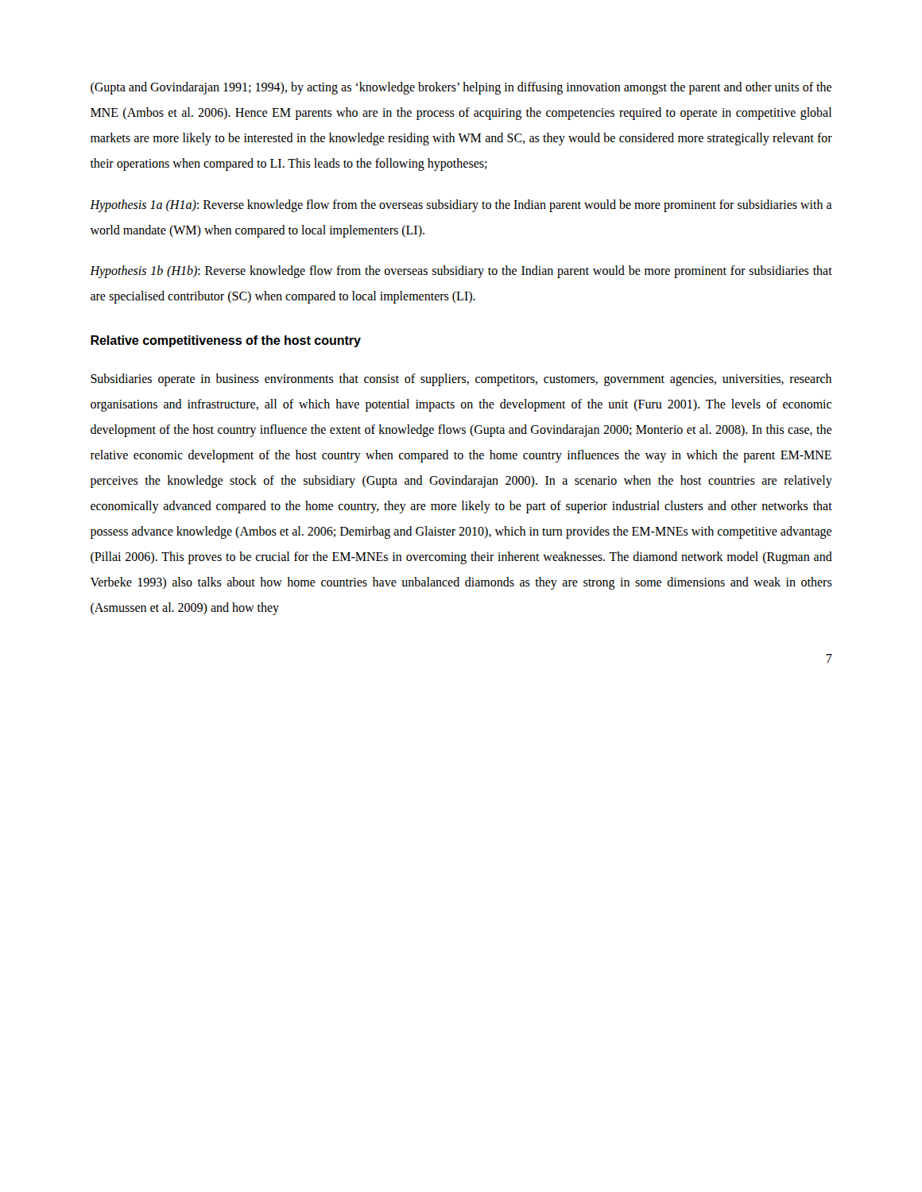(Gupta and Govindarajan 1991; 1994), by acting as ‘knowledge brokers’ helping in diffusing innovation amongst the parent and other units of the MNE (Ambos et al. 2006). Hence EM parents who are in the process of acquiring the competencies required to operate in competitive global markets are more likely to be interested in the knowledge residing with WM and SC, as they would be considered more strategically relevant for their operations when compared to LI. This leads to the following hypotheses;
Hypothesis 1a (H1a): Reverse knowledge flow from the overseas subsidiary to the Indian parent would be more prominent for subsidiaries with a world mandate (WM) when compared to local implementers (LI).
Hypothesis 1b (H1b): Reverse knowledge flow from the overseas subsidiary to the Indian parent would be more prominent for subsidiaries that are specialised contributor (SC) when compared to local implementers (LI).
Relative competitiveness of the host country
Subsidiaries operate in business environments that consist of suppliers, competitors, customers, government agencies, universities, research organisations and infrastructure, all of which have potential impacts on the development of the unit (Furu 2001). The levels of economic development of the host country influence the extent of knowledge flows (Gupta and Govindarajan 2000; Monterio et al. 2008). In this case, the relative economic development of the host country when compared to the home country influences the way in which the parent EM-MNE perceives the knowledge stock of the subsidiary (Gupta and Govindarajan 2000). In a scenario when the host countries are relatively economically advanced compared to the home country, they are more likely to be part of superior industrial clusters and other networks that possess advance knowledge (Ambos et al. 2006; Demirbag and Glaister 2010), which in turn provides the EM-MNEs with competitive advantage (Pillai 2006). This proves to be crucial for the EM-MNEs in overcoming their inherent weaknesses. The diamond network model (Rugman and Verbeke 1993) also talks about how home countries have unbalanced diamonds as they are strong in some dimensions and weak in others (Asmussen et al. 2009) and how they
7